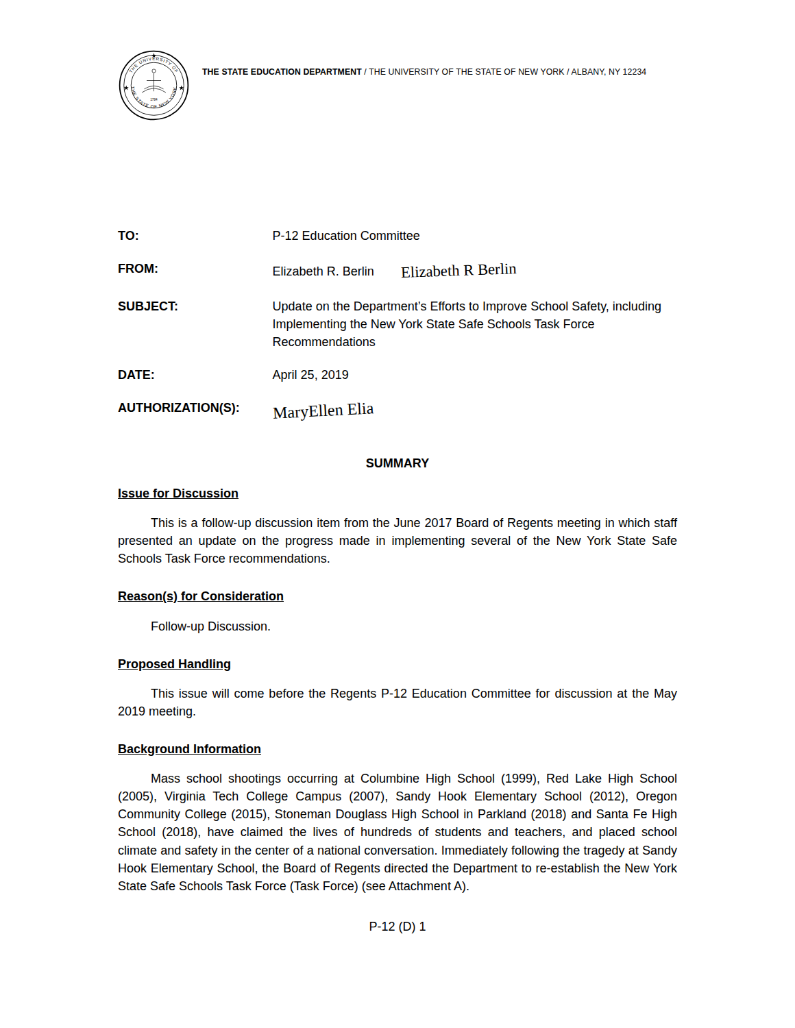THE UNIVERSITY OF THE STATE OF NEW YORK 1784
THE STATE EDUCATION DEPARTMENT / THE UNIVERSITY OF THE STATE OF NEW YORK / ALBANY, NY 12234
| TO: | P-12 Education Committee |
| FROM: | Elizabeth R. Berlin Elizabeth R Berlin |
| SUBJECT: | Update on the Department’s Efforts to Improve School Safety, including Implementing the New York State Safe Schools Task Force Recommendations |
| DATE: | April 25, 2019 |
| AUTHORIZATION(S): | MaryEllen Elia |
SUMMARY
Issue for Discussion
This is a follow-up discussion item from the June 2017 Board of Regents meeting in which staff presented an update on the progress made in implementing several of the New York State Safe Schools Task Force recommendations.
Reason(s) for Consideration
Follow-up Discussion.
Proposed Handling
This issue will come before the Regents P-12 Education Committee for discussion at the May 2019 meeting.
Background Information
Mass school shootings occurring at Columbine High School (1999), Red Lake High School (2005), Virginia Tech College Campus (2007), Sandy Hook Elementary School (2012), Oregon Community College (2015), Stoneman Douglass High School in Parkland (2018) and Santa Fe High School (2018), have claimed the lives of hundreds of students and teachers, and placed school climate and safety in the center of a national conversation. Immediately following the tragedy at Sandy Hook Elementary School, the Board of Regents directed the Department to re-establish the New York State Safe Schools Task Force (Task Force) (see Attachment A).
P-12 (D) 1